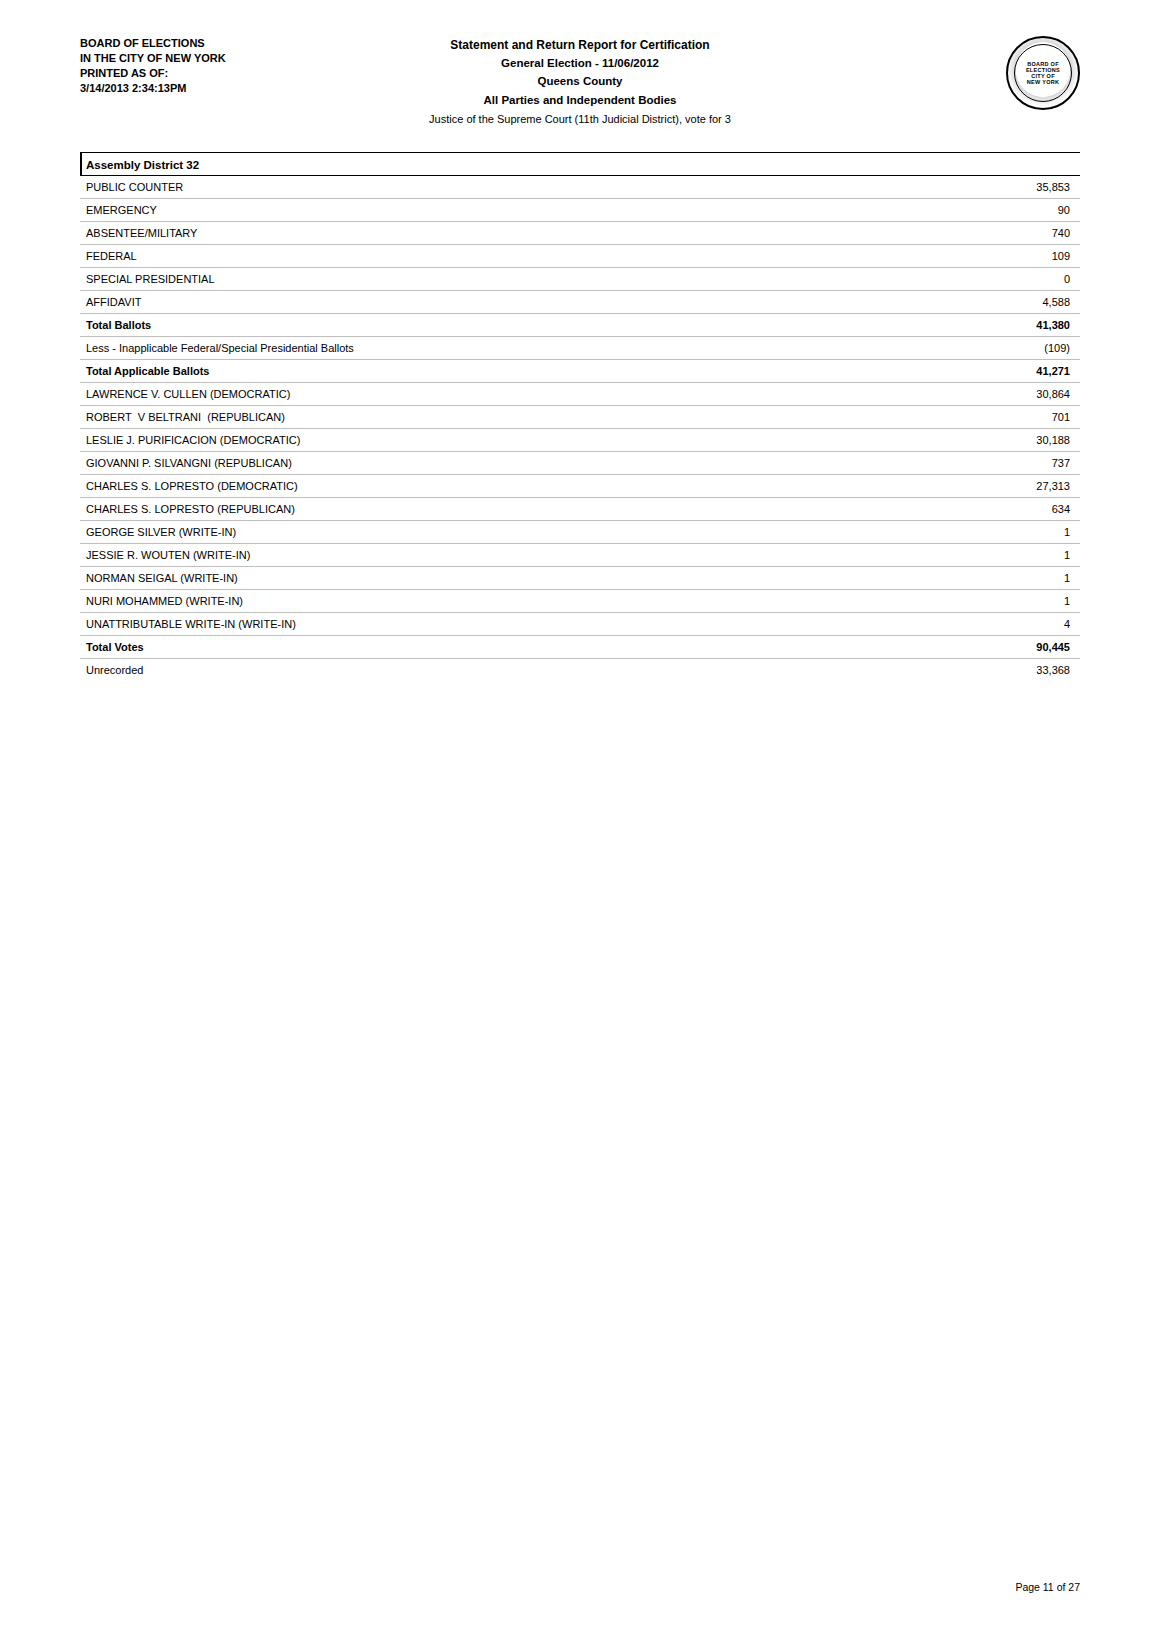BOARD OF ELECTIONS
IN THE CITY OF NEW YORK
PRINTED AS OF:
3/14/2013 2:34:13PM
Statement and Return Report for Certification
General Election - 11/06/2012
Queens County
All Parties and Independent Bodies
Justice of the Supreme Court (11th Judicial District), vote for 3
BOARD OF
ELECTIONS
CITY OF
NEW YORK
Assembly District 32
| PUBLIC COUNTER | 35,853 |
| EMERGENCY | 90 |
| ABSENTEE/MILITARY | 740 |
| FEDERAL | 109 |
| SPECIAL PRESIDENTIAL | 0 |
| AFFIDAVIT | 4,588 |
| Total Ballots | 41,380 |
| Less - Inapplicable Federal/Special Presidential Ballots | (109) |
| Total Applicable Ballots | 41,271 |
| LAWRENCE V. CULLEN (DEMOCRATIC) | 30,864 |
| ROBERT V BELTRANI (REPUBLICAN) | 701 |
| LESLIE J. PURIFICACION (DEMOCRATIC) | 30,188 |
| GIOVANNI P. SILVANGNI (REPUBLICAN) | 737 |
| CHARLES S. LOPRESTO (DEMOCRATIC) | 27,313 |
| CHARLES S. LOPRESTO (REPUBLICAN) | 634 |
| GEORGE SILVER (WRITE-IN) | 1 |
| JESSIE R. WOUTEN (WRITE-IN) | 1 |
| NORMAN SEIGAL (WRITE-IN) | 1 |
| NURI MOHAMMED (WRITE-IN) | 1 |
| UNATTRIBUTABLE WRITE-IN (WRITE-IN) | 4 |
| Total Votes | 90,445 |
| Unrecorded | 33,368 |
Page 11 of 27